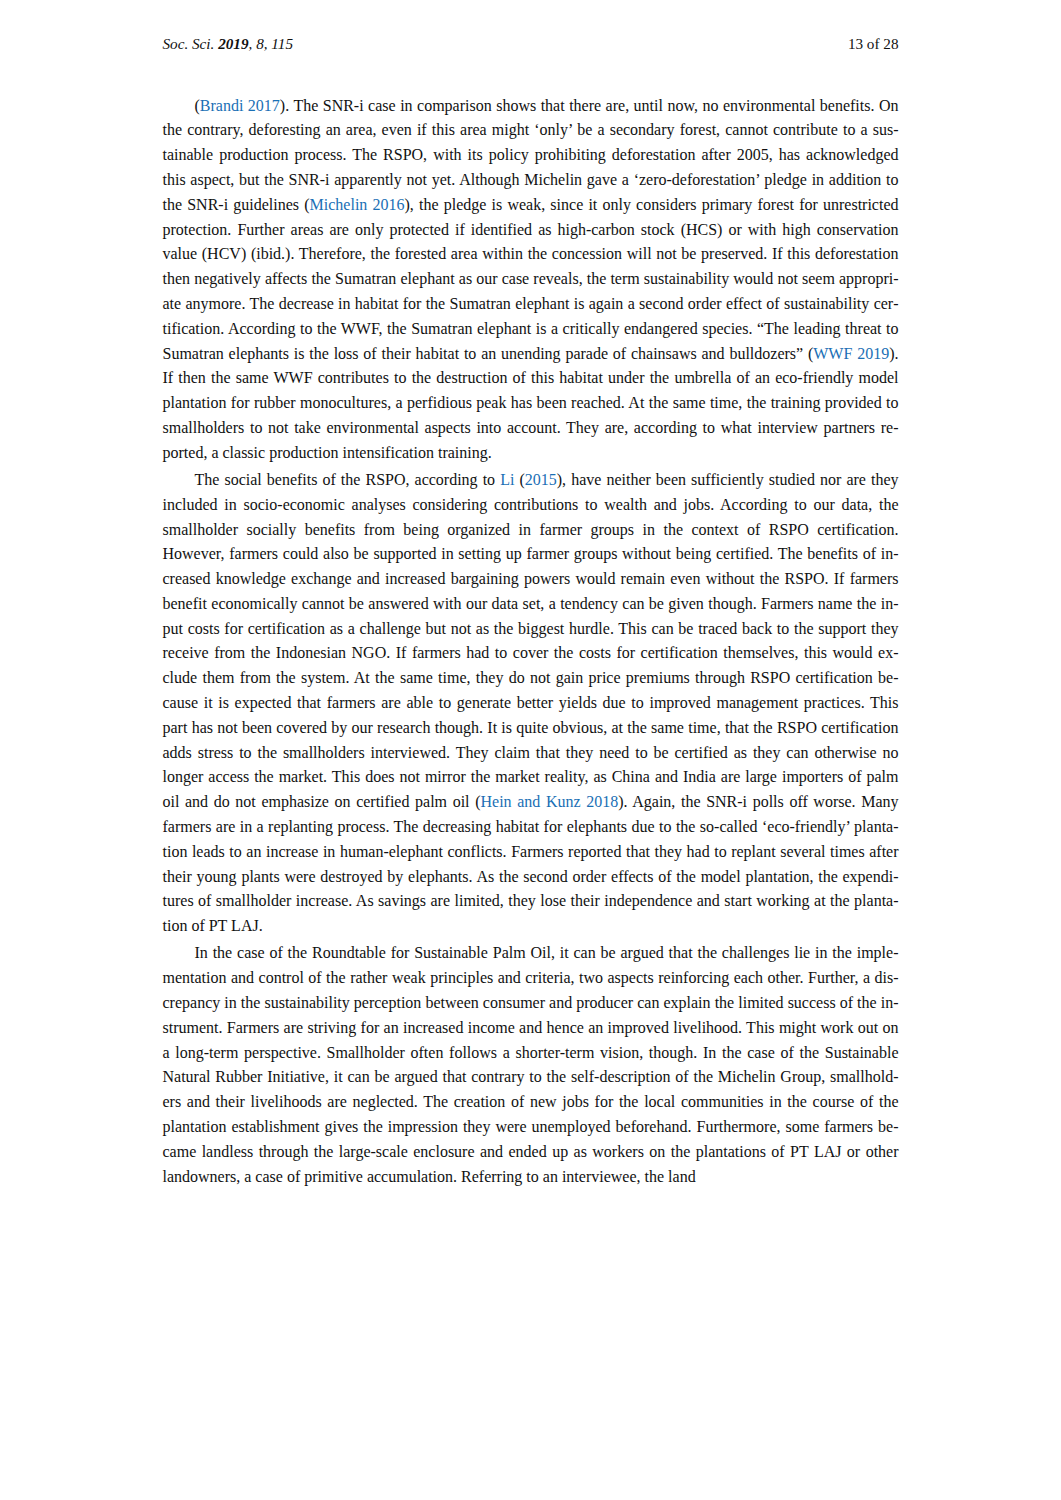Soc. Sci. 2019, 8, 115 13 of 28
(Brandi 2017). The SNR-i case in comparison shows that there are, until now, no environmental benefits. On the contrary, deforesting an area, even if this area might ‘only’ be a secondary forest, cannot contribute to a sustainable production process. The RSPO, with its policy prohibiting deforestation after 2005, has acknowledged this aspect, but the SNR-i apparently not yet. Although Michelin gave a ‘zero-deforestation’ pledge in addition to the SNR-i guidelines (Michelin 2016), the pledge is weak, since it only considers primary forest for unrestricted protection. Further areas are only protected if identified as high-carbon stock (HCS) or with high conservation value (HCV) (ibid.). Therefore, the forested area within the concession will not be preserved. If this deforestation then negatively affects the Sumatran elephant as our case reveals, the term sustainability would not seem appropriate anymore. The decrease in habitat for the Sumatran elephant is again a second order effect of sustainability certification. According to the WWF, the Sumatran elephant is a critically endangered species. “The leading threat to Sumatran elephants is the loss of their habitat to an unending parade of chainsaws and bulldozers” (WWF 2019). If then the same WWF contributes to the destruction of this habitat under the umbrella of an eco-friendly model plantation for rubber monocultures, a perfidious peak has been reached. At the same time, the training provided to smallholders to not take environmental aspects into account. They are, according to what interview partners reported, a classic production intensification training.
The social benefits of the RSPO, according to Li (2015), have neither been sufficiently studied nor are they included in socio-economic analyses considering contributions to wealth and jobs. According to our data, the smallholder socially benefits from being organized in farmer groups in the context of RSPO certification. However, farmers could also be supported in setting up farmer groups without being certified. The benefits of increased knowledge exchange and increased bargaining powers would remain even without the RSPO. If farmers benefit economically cannot be answered with our data set, a tendency can be given though. Farmers name the input costs for certification as a challenge but not as the biggest hurdle. This can be traced back to the support they receive from the Indonesian NGO. If farmers had to cover the costs for certification themselves, this would exclude them from the system. At the same time, they do not gain price premiums through RSPO certification because it is expected that farmers are able to generate better yields due to improved management practices. This part has not been covered by our research though. It is quite obvious, at the same time, that the RSPO certification adds stress to the smallholders interviewed. They claim that they need to be certified as they can otherwise no longer access the market. This does not mirror the market reality, as China and India are large importers of palm oil and do not emphasize on certified palm oil (Hein and Kunz 2018). Again, the SNR-i polls off worse. Many farmers are in a replanting process. The decreasing habitat for elephants due to the so-called ‘eco-friendly’ plantation leads to an increase in human-elephant conflicts. Farmers reported that they had to replant several times after their young plants were destroyed by elephants. As the second order effects of the model plantation, the expenditures of smallholder increase. As savings are limited, they lose their independence and start working at the plantation of PT LAJ.
In the case of the Roundtable for Sustainable Palm Oil, it can be argued that the challenges lie in the implementation and control of the rather weak principles and criteria, two aspects reinforcing each other. Further, a discrepancy in the sustainability perception between consumer and producer can explain the limited success of the instrument. Farmers are striving for an increased income and hence an improved livelihood. This might work out on a long-term perspective. Smallholder often follows a shorter-term vision, though. In the case of the Sustainable Natural Rubber Initiative, it can be argued that contrary to the self-description of the Michelin Group, smallholders and their livelihoods are neglected. The creation of new jobs for the local communities in the course of the plantation establishment gives the impression they were unemployed beforehand. Furthermore, some farmers became landless through the large-scale enclosure and ended up as workers on the plantations of PT LAJ or other landowners, a case of primitive accumulation. Referring to an interviewee, the land